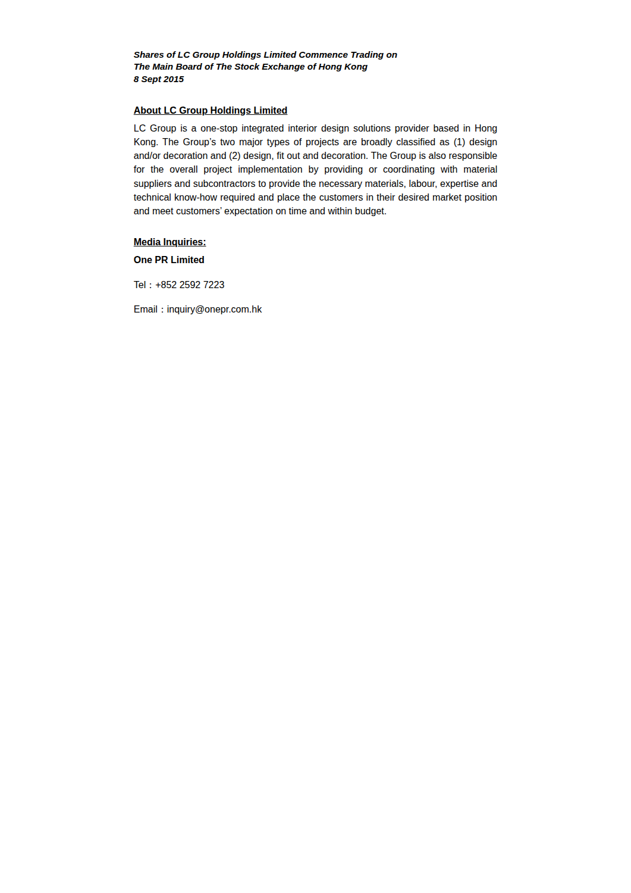Shares of LC Group Holdings Limited Commence Trading on
The Main Board of The Stock Exchange of Hong Kong
8 Sept 2015
About LC Group Holdings Limited
LC Group is a one-stop integrated interior design solutions provider based in Hong Kong. The Group’s two major types of projects are broadly classified as (1) design and/or decoration and (2) design, fit out and decoration. The Group is also responsible for the overall project implementation by providing or coordinating with material suppliers and subcontractors to provide the necessary materials, labour, expertise and technical know-how required and place the customers in their desired market position and meet customers’ expectation on time and within budget.
Media Inquiries:
One PR Limited
Tel：+852 2592 7223
Email：inquiry@onepr.com.hk